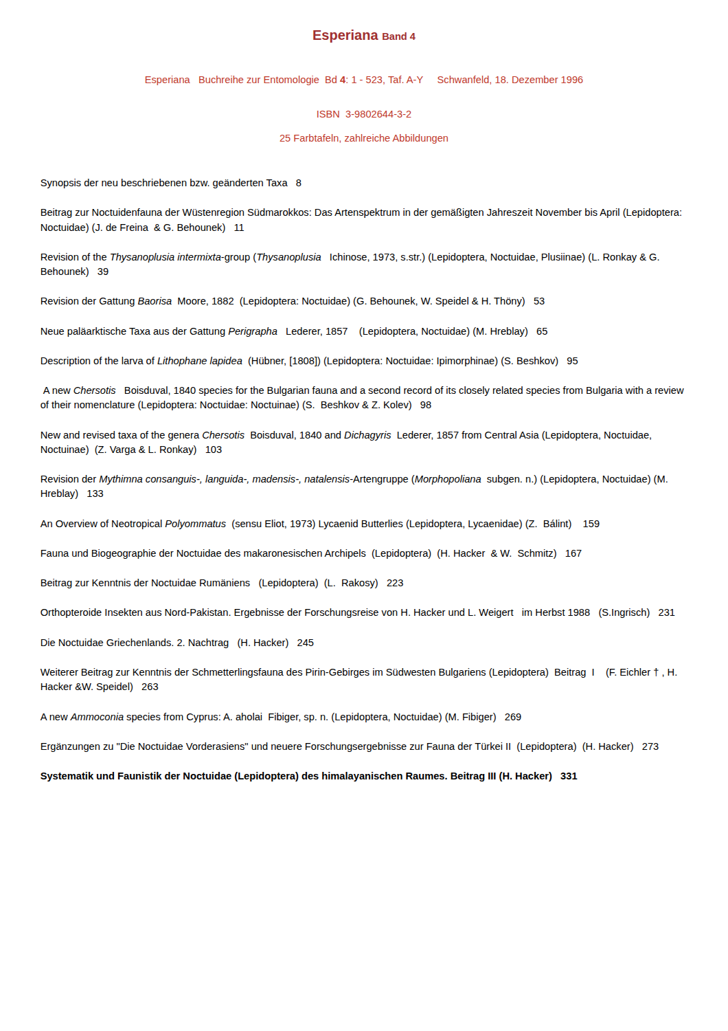Esperiana Band 4
Esperiana Buchreihe zur Entomologie Bd 4: 1 - 523, Taf. A-Y Schwanfeld, 18. Dezember 1996
ISBN 3-9802644-3-2
25 Farbtafeln, zahlreiche Abbildungen
Synopsis der neu beschriebenen bzw. geänderten Taxa 8
Beitrag zur Noctuidenfauna der Wüstenregion Südmarokkos: Das Artenspektrum in der gemäßigten Jahreszeit November bis April (Lepidoptera: Noctuidae) (J. de Freina & G. Behounek) 11
Revision of the Thysanoplusia intermixta-group (Thysanoplusia Ichinose, 1973, s.str.) (Lepidoptera, Noctuidae, Plusiinae) (L. Ronkay & G. Behounek) 39
Revision der Gattung Baorisa Moore, 1882 (Lepidoptera: Noctuidae) (G. Behounek, W. Speidel & H. Thöny) 53
Neue paläarktische Taxa aus der Gattung Perigrapha Lederer, 1857 (Lepidoptera, Noctuidae) (M. Hreblay) 65
Description of the larva of Lithophane lapidea (Hübner, [1808]) (Lepidoptera: Noctuidae: Ipimorphinae) (S. Beshkov) 95
A new Chersotis Boisduval, 1840 species for the Bulgarian fauna and a second record of its closely related species from Bulgaria with a review of their nomenclature (Lepidoptera: Noctuidae: Noctuinae) (S. Beshkov & Z. Kolev) 98
New and revised taxa of the genera Chersotis Boisduval, 1840 and Dichagyris Lederer, 1857 from Central Asia (Lepidoptera, Noctuidae, Noctuinae) (Z. Varga & L. Ronkay) 103
Revision der Mythimna consanguis-, languida-, madensis-, natalensis-Artengruppe (Morphopoliana subgen. n.) (Lepidoptera, Noctuidae) (M. Hreblay) 133
An Overview of Neotropical Polyommatus (sensu Eliot, 1973) Lycaenid Butterlies (Lepidoptera, Lycaenidae) (Z. Bálint) 159
Fauna und Biogeographie der Noctuidae des makaronesischen Archipels (Lepidoptera) (H. Hacker & W. Schmitz) 167
Beitrag zur Kenntnis der Noctuidae Rumäniens (Lepidoptera) (L. Rakosy) 223
Orthopteroide Insekten aus Nord-Pakistan. Ergebnisse der Forschungsreise von H. Hacker und L. Weigert im Herbst 1988 (S.Ingrisch) 231
Die Noctuidae Griechenlands. 2. Nachtrag (H. Hacker) 245
Weiterer Beitrag zur Kenntnis der Schmetterlingsfauna des Pirin-Gebirges im Südwesten Bulgariens (Lepidoptera) Beitrag I (F. Eichler † , H. Hacker &W. Speidel) 263
A new Ammoconia species from Cyprus: A. aholai Fibiger, sp. n. (Lepidoptera, Noctuidae) (M. Fibiger) 269
Ergänzungen zu "Die Noctuidae Vorderasiens" und neuere Forschungsergebnisse zur Fauna der Türkei II (Lepidoptera) (H. Hacker) 273
Systematik und Faunistik der Noctuidae (Lepidoptera) des himalayanischen Raumes. Beitrag III (H. Hacker) 331